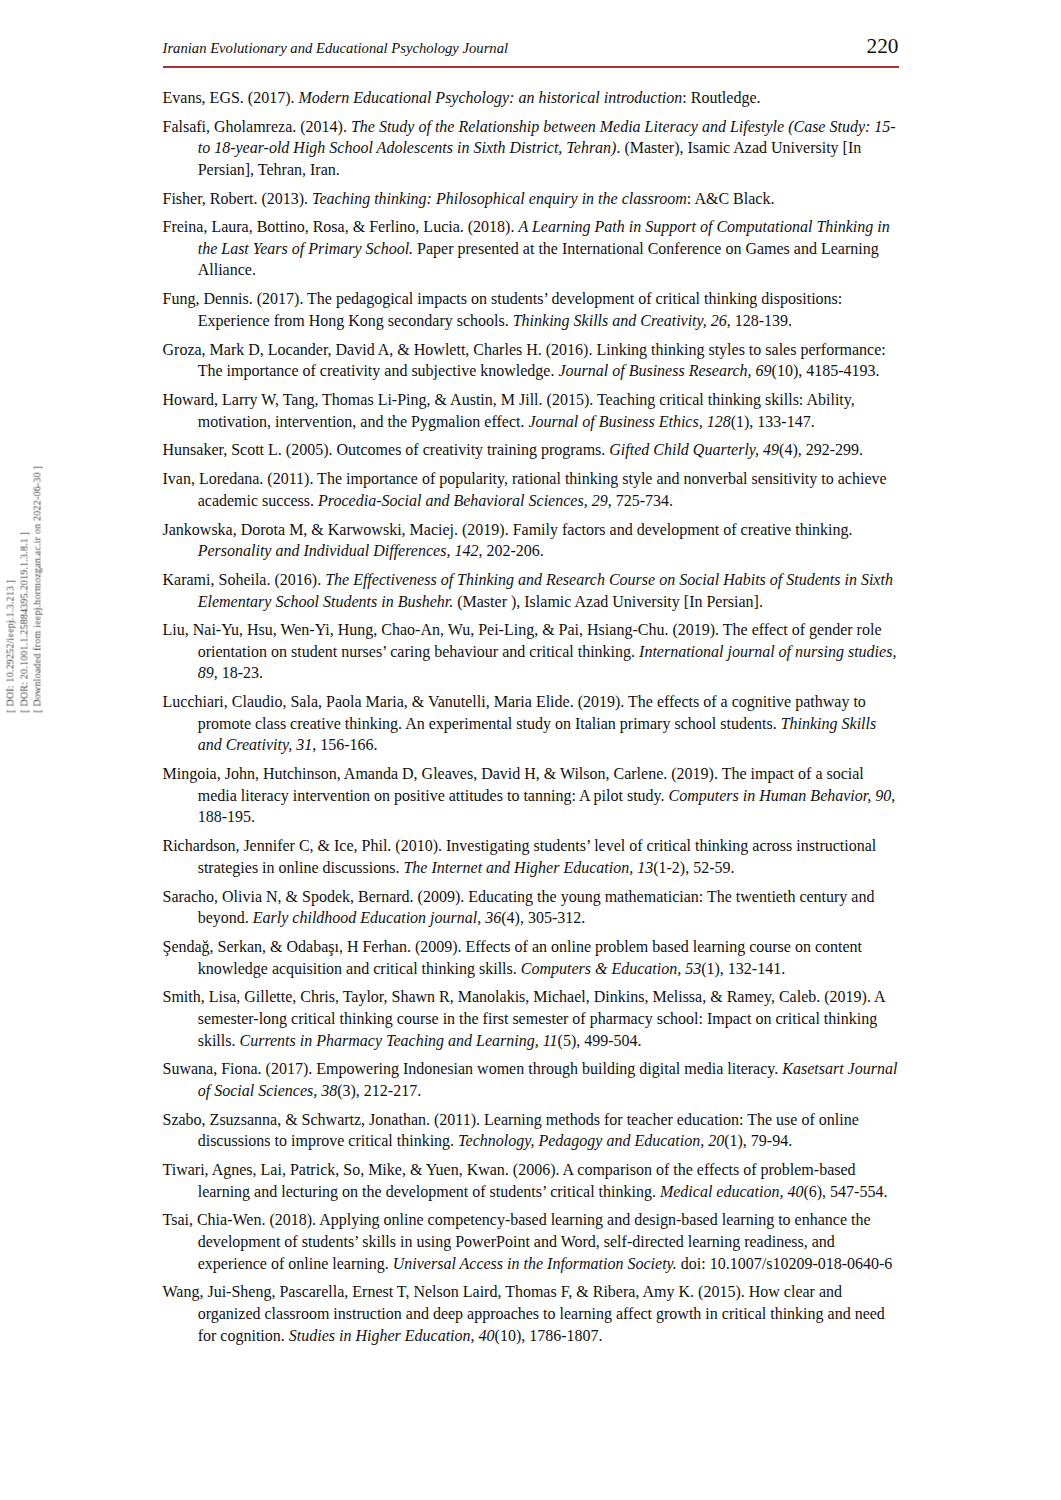[ DOI: 10.29252/ieepj.1.3.213 ] [ DOR: 20.1001.1.25884395.2019.1.3.8.1 ] [ Downloaded from ieepj.hormozgan.ac.ir on 2022-06-30 ]
Iranian Evolutionary and Educational Psychology Journal
220
References
Evans, EGS. (2017). Modern Educational Psychology: an historical introduction: Routledge.
Falsafi, Gholamreza. (2014). The Study of the Relationship between Media Literacy and Lifestyle (Case Study: 15- to 18-year-old High School Adolescents in Sixth District, Tehran). (Master), Isamic Azad University [In Persian], Tehran, Iran.
Fisher, Robert. (2013). Teaching thinking: Philosophical enquiry in the classroom: A&C Black.
Freina, Laura, Bottino, Rosa, & Ferlino, Lucia. (2018). A Learning Path in Support of Computational Thinking in the Last Years of Primary School. Paper presented at the International Conference on Games and Learning Alliance.
Fung, Dennis. (2017). The pedagogical impacts on students’ development of critical thinking dispositions: Experience from Hong Kong secondary schools. Thinking Skills and Creativity, 26, 128-139.
Groza, Mark D, Locander, David A, & Howlett, Charles H. (2016). Linking thinking styles to sales performance: The importance of creativity and subjective knowledge. Journal of Business Research, 69(10), 4185-4193.
Howard, Larry W, Tang, Thomas Li-Ping, & Austin, M Jill. (2015). Teaching critical thinking skills: Ability, motivation, intervention, and the Pygmalion effect. Journal of Business Ethics, 128(1), 133-147.
Hunsaker, Scott L. (2005). Outcomes of creativity training programs. Gifted Child Quarterly, 49(4), 292-299.
Ivan, Loredana. (2011). The importance of popularity, rational thinking style and nonverbal sensitivity to achieve academic success. Procedia-Social and Behavioral Sciences, 29, 725-734.
Jankowska, Dorota M, & Karwowski, Maciej. (2019). Family factors and development of creative thinking. Personality and Individual Differences, 142, 202-206.
Karami, Soheila. (2016). The Effectiveness of Thinking and Research Course on Social Habits of Students in Sixth Elementary School Students in Bushehr. (Master ), Islamic Azad University [In Persian].
Liu, Nai-Yu, Hsu, Wen-Yi, Hung, Chao-An, Wu, Pei-Ling, & Pai, Hsiang-Chu. (2019). The effect of gender role orientation on student nurses’ caring behaviour and critical thinking. International journal of nursing studies, 89, 18-23.
Lucchiari, Claudio, Sala, Paola Maria, & Vanutelli, Maria Elide. (2019). The effects of a cognitive pathway to promote class creative thinking. An experimental study on Italian primary school students. Thinking Skills and Creativity, 31, 156-166.
Mingoia, John, Hutchinson, Amanda D, Gleaves, David H, & Wilson, Carlene. (2019). The impact of a social media literacy intervention on positive attitudes to tanning: A pilot study. Computers in Human Behavior, 90, 188-195.
Richardson, Jennifer C, & Ice, Phil. (2010). Investigating students’ level of critical thinking across instructional strategies in online discussions. The Internet and Higher Education, 13(1-2), 52-59.
Saracho, Olivia N, & Spodek, Bernard. (2009). Educating the young mathematician: The twentieth century and beyond. Early childhood Education journal, 36(4), 305-312.
Şendağ, Serkan, & Odabaşı, H Ferhan. (2009). Effects of an online problem based learning course on content knowledge acquisition and critical thinking skills. Computers & Education, 53(1), 132-141.
Smith, Lisa, Gillette, Chris, Taylor, Shawn R, Manolakis, Michael, Dinkins, Melissa, & Ramey, Caleb. (2019). A semester-long critical thinking course in the first semester of pharmacy school: Impact on critical thinking skills. Currents in Pharmacy Teaching and Learning, 11(5), 499-504.
Suwana, Fiona. (2017). Empowering Indonesian women through building digital media literacy. Kasetsart Journal of Social Sciences, 38(3), 212-217.
Szabo, Zsuzsanna, & Schwartz, Jonathan. (2011). Learning methods for teacher education: The use of online discussions to improve critical thinking. Technology, Pedagogy and Education, 20(1), 79-94.
Tiwari, Agnes, Lai, Patrick, So, Mike, & Yuen, Kwan. (2006). A comparison of the effects of problem-based learning and lecturing on the development of students’ critical thinking. Medical education, 40(6), 547-554.
Tsai, Chia-Wen. (2018). Applying online competency-based learning and design-based learning to enhance the development of students’ skills in using PowerPoint and Word, self-directed learning readiness, and experience of online learning. Universal Access in the Information Society. doi: 10.1007/s10209-018-0640-6
Wang, Jui-Sheng, Pascarella, Ernest T, Nelson Laird, Thomas F, & Ribera, Amy K. (2015). How clear and organized classroom instruction and deep approaches to learning affect growth in critical thinking and need for cognition. Studies in Higher Education, 40(10), 1786-1807.